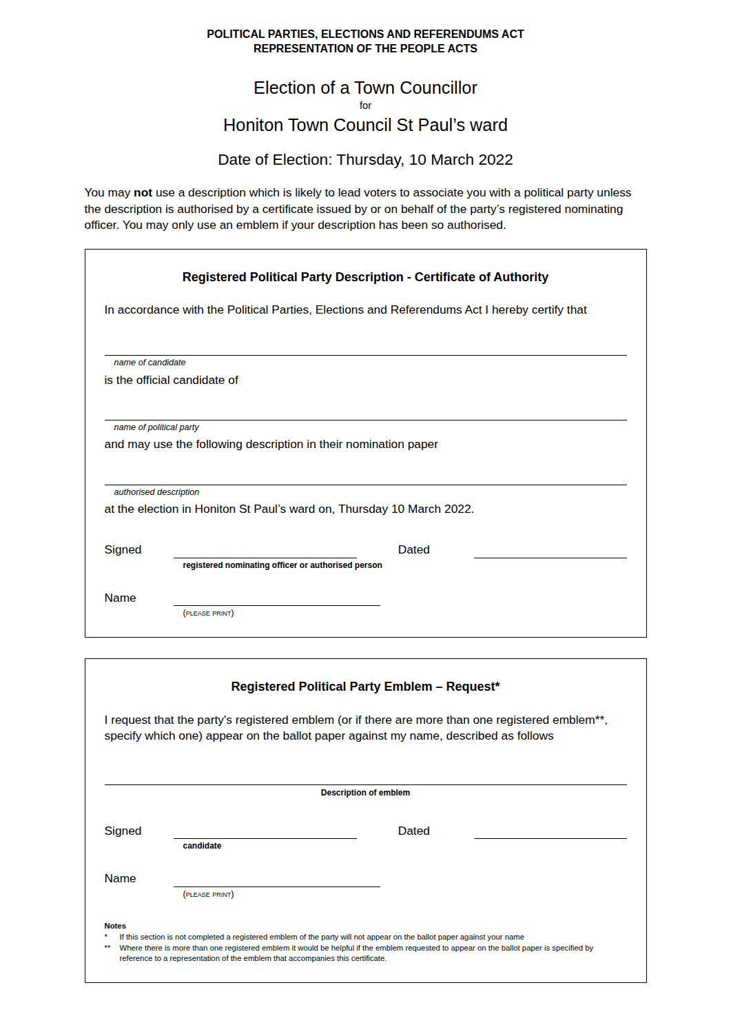POLITICAL PARTIES, ELECTIONS AND REFERENDUMS ACT
REPRESENTATION OF THE PEOPLE ACTS
Election of a Town Councillor
for
Honiton Town Council St Paul’s ward
Date of Election: Thursday, 10 March 2022
You may not use a description which is likely to lead voters to associate you with a political party unless the description is authorised by a certificate issued by or on behalf of the party’s registered nominating officer. You may only use an emblem if your description has been so authorised.
Registered Political Party Description - Certificate of Authority
In accordance with the Political Parties, Elections and Referendums Act I hereby certify that
name of candidate
is the official candidate of
name of political party
and may use the following description in their nomination paper
authorised description
at the election in Honiton St Paul’s ward on, Thursday 10 March 2022.
Signed
Dated
registered nominating officer or authorised person
Name
(please print)
Registered Political Party Emblem – Request*
I request that the party's registered emblem (or if there are more than one registered emblem**, specify which one) appear on the ballot paper against my name, described as follows
Description of emblem
Signed
Dated
candidate
Name
(please print)
Notes
*
If this section is not completed a registered emblem of the party will not appear on the ballot paper against your name
**
Where there is more than one registered emblem it would be helpful if the emblem requested to appear on the ballot paper is specified by reference to a representation of the emblem that accompanies this certificate.